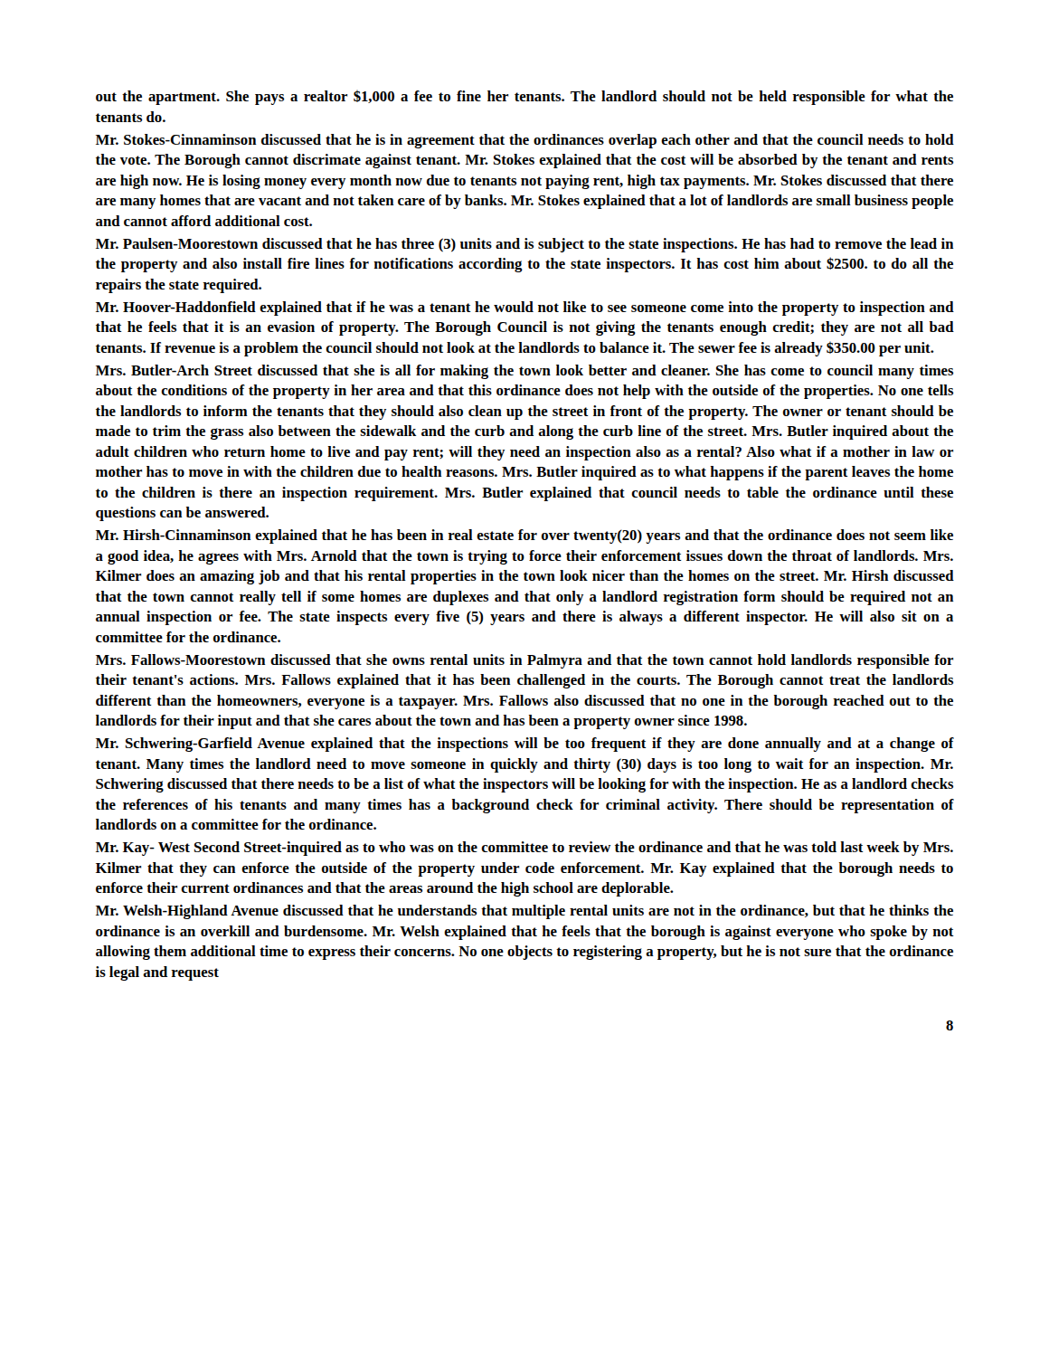out the apartment. She pays a realtor $1,000 a fee to fine her tenants. The landlord should not be held responsible for what the tenants do.
Mr. Stokes-Cinnaminson discussed that he is in agreement that the ordinances overlap each other and that the council needs to hold the vote. The Borough cannot discrimate against tenant. Mr. Stokes explained that the cost will be absorbed by the tenant and rents are high now. He is losing money every month now due to tenants not paying rent, high tax payments. Mr. Stokes discussed that there are many homes that are vacant and not taken care of by banks. Mr. Stokes explained that a lot of landlords are small business people and cannot afford additional cost.
Mr. Paulsen-Moorestown discussed that he has three (3) units and is subject to the state inspections. He has had to remove the lead in the property and also install fire lines for notifications according to the state inspectors. It has cost him about $2500. to do all the repairs the state required.
Mr. Hoover-Haddonfield explained that if he was a tenant he would not like to see someone come into the property to inspection and that he feels that it is an evasion of property. The Borough Council is not giving the tenants enough credit; they are not all bad tenants. If revenue is a problem the council should not look at the landlords to balance it. The sewer fee is already $350.00 per unit.
Mrs. Butler-Arch Street discussed that she is all for making the town look better and cleaner. She has come to council many times about the conditions of the property in her area and that this ordinance does not help with the outside of the properties. No one tells the landlords to inform the tenants that they should also clean up the street in front of the property. The owner or tenant should be made to trim the grass also between the sidewalk and the curb and along the curb line of the street. Mrs. Butler inquired about the adult children who return home to live and pay rent; will they need an inspection also as a rental? Also what if a mother in law or mother has to move in with the children due to health reasons. Mrs. Butler inquired as to what happens if the parent leaves the home to the children is there an inspection requirement. Mrs. Butler explained that council needs to table the ordinance until these questions can be answered.
Mr. Hirsh-Cinnaminson explained that he has been in real estate for over twenty(20) years and that the ordinance does not seem like a good idea, he agrees with Mrs. Arnold that the town is trying to force their enforcement issues down the throat of landlords. Mrs. Kilmer does an amazing job and that his rental properties in the town look nicer than the homes on the street. Mr. Hirsh discussed that the town cannot really tell if some homes are duplexes and that only a landlord registration form should be required not an annual inspection or fee. The state inspects every five (5) years and there is always a different inspector. He will also sit on a committee for the ordinance.
Mrs. Fallows-Moorestown discussed that she owns rental units in Palmyra and that the town cannot hold landlords responsible for their tenant's actions. Mrs. Fallows explained that it has been challenged in the courts. The Borough cannot treat the landlords different than the homeowners, everyone is a taxpayer. Mrs. Fallows also discussed that no one in the borough reached out to the landlords for their input and that she cares about the town and has been a property owner since 1998.
Mr. Schwering-Garfield Avenue explained that the inspections will be too frequent if they are done annually and at a change of tenant. Many times the landlord need to move someone in quickly and thirty (30) days is too long to wait for an inspection. Mr. Schwering discussed that there needs to be a list of what the inspectors will be looking for with the inspection. He as a landlord checks the references of his tenants and many times has a background check for criminal activity. There should be representation of landlords on a committee for the ordinance.
Mr. Kay- West Second Street-inquired as to who was on the committee to review the ordinance and that he was told last week by Mrs. Kilmer that they can enforce the outside of the property under code enforcement. Mr. Kay explained that the borough needs to enforce their current ordinances and that the areas around the high school are deplorable.
Mr. Welsh-Highland Avenue discussed that he understands that multiple rental units are not in the ordinance, but that he thinks the ordinance is an overkill and burdensome. Mr. Welsh explained that he feels that the borough is against everyone who spoke by not allowing them additional time to express their concerns. No one objects to registering a property, but he is not sure that the ordinance is legal and request
8